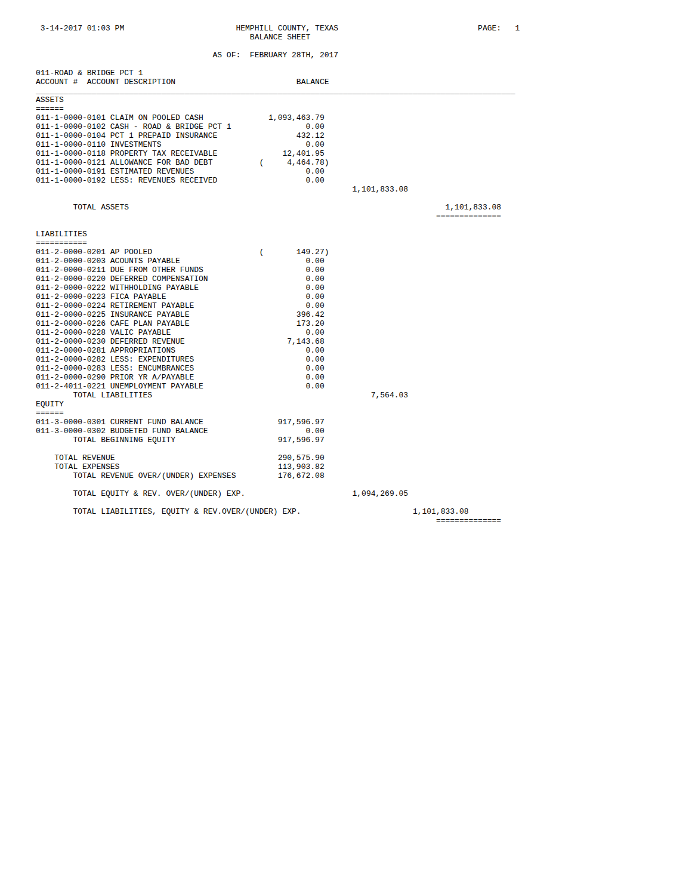3-14-2017 01:03 PM                        HEMPHILL COUNTY, TEXAS                              PAGE:   1
                                              BALANCE SHEET

                                      AS OF:  FEBRUARY 28TH, 2017

011-ROAD & BRIDGE PCT 1
ACCOUNT #  ACCOUNT DESCRIPTION                          BALANCE
_______________________________________________________________________________________________________
ASSETS
======
011-1-0000-0101 CLAIM ON POOLED CASH              1,093,463.79
011-1-0000-0102 CASH - ROAD & BRIDGE PCT 1                0.00
011-1-0000-0104 PCT 1 PREPAID INSURANCE                 432.12
011-1-0000-0110 INVESTMENTS                               0.00
011-1-0000-0118 PROPERTY TAX RECEIVABLE              12,401.95
011-1-0000-0121 ALLOWANCE FOR BAD DEBT          (     4,464.78)
011-1-0000-0191 ESTIMATED REVENUES                        0.00
011-1-0000-0192 LESS: REVENUES RECEIVED                   0.00
                                                                    1,101,833.08

        TOTAL ASSETS                                                                    1,101,833.08
                                                                                      ==============

LIABILITIES
===========
011-2-0000-0201 AP POOLED                       (       149.27)
011-2-0000-0203 ACOUNTS PAYABLE                           0.00
011-2-0000-0211 DUE FROM OTHER FUNDS                      0.00
011-2-0000-0220 DEFERRED COMPENSATION                     0.00
011-2-0000-0222 WITHHOLDING PAYABLE                       0.00
011-2-0000-0223 FICA PAYABLE                              0.00
011-2-0000-0224 RETIREMENT PAYABLE                        0.00
011-2-0000-0225 INSURANCE PAYABLE                       396.42
011-2-0000-0226 CAFE PLAN PAYABLE                       173.20
011-2-0000-0228 VALIC PAYABLE                             0.00
011-2-0000-0230 DEFERRED REVENUE                      7,143.68
011-2-0000-0281 APPROPRIATIONS                            0.00
011-2-0000-0282 LESS: EXPENDITURES                        0.00
011-2-0000-0283 LESS: ENCUMBRANCES                        0.00
011-2-0000-0290 PRIOR YR A/PAYABLE                        0.00
011-2-4011-0221 UNEMPLOYMENT PAYABLE                      0.00
        TOTAL LIABILITIES                                               7,564.03
EQUITY
======
011-3-0000-0301 CURRENT FUND BALANCE                917,596.97
011-3-0000-0302 BUDGETED FUND BALANCE                     0.00
        TOTAL BEGINNING EQUITY                      917,596.97

    TOTAL REVENUE                                   290,575.90
    TOTAL EXPENSES                                  113,903.82
        TOTAL REVENUE OVER/(UNDER) EXPENSES         176,672.08

        TOTAL EQUITY & REV. OVER/(UNDER) EXP.                       1,094,269.05

        TOTAL LIABILITIES, EQUITY & REV.OVER/(UNDER) EXP.                        1,101,833.08
                                                                                      ==============